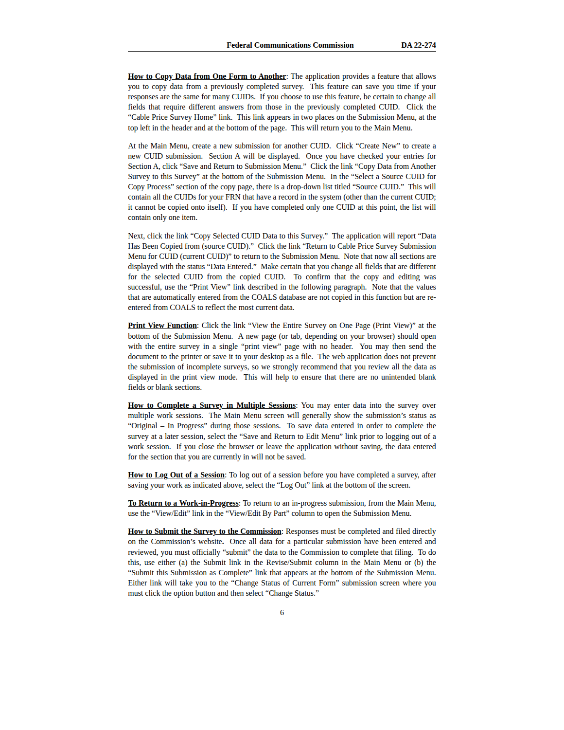Federal Communications Commission
DA 22-274
How to Copy Data from One Form to Another: The application provides a feature that allows you to copy data from a previously completed survey. This feature can save you time if your responses are the same for many CUIDs. If you choose to use this feature, be certain to change all fields that require different answers from those in the previously completed CUID. Click the “Cable Price Survey Home” link. This link appears in two places on the Submission Menu, at the top left in the header and at the bottom of the page. This will return you to the Main Menu.
At the Main Menu, create a new submission for another CUID. Click “Create New” to create a new CUID submission. Section A will be displayed. Once you have checked your entries for Section A, click “Save and Return to Submission Menu.” Click the link “Copy Data from Another Survey to this Survey” at the bottom of the Submission Menu. In the “Select a Source CUID for Copy Process” section of the copy page, there is a drop-down list titled “Source CUID.” This will contain all the CUIDs for your FRN that have a record in the system (other than the current CUID; it cannot be copied onto itself). If you have completed only one CUID at this point, the list will contain only one item.
Next, click the link “Copy Selected CUID Data to this Survey.” The application will report “Data Has Been Copied from (source CUID).” Click the link “Return to Cable Price Survey Submission Menu for CUID (current CUID)” to return to the Submission Menu. Note that now all sections are displayed with the status “Data Entered.” Make certain that you change all fields that are different for the selected CUID from the copied CUID. To confirm that the copy and editing was successful, use the “Print View” link described in the following paragraph. Note that the values that are automatically entered from the COALS database are not copied in this function but are re-entered from COALS to reflect the most current data.
Print View Function: Click the link “View the Entire Survey on One Page (Print View)” at the bottom of the Submission Menu. A new page (or tab, depending on your browser) should open with the entire survey in a single “print view” page with no header. You may then send the document to the printer or save it to your desktop as a file. The web application does not prevent the submission of incomplete surveys, so we strongly recommend that you review all the data as displayed in the print view mode. This will help to ensure that there are no unintended blank fields or blank sections.
How to Complete a Survey in Multiple Sessions: You may enter data into the survey over multiple work sessions. The Main Menu screen will generally show the submission’s status as “Original – In Progress” during those sessions. To save data entered in order to complete the survey at a later session, select the “Save and Return to Edit Menu” link prior to logging out of a work session. If you close the browser or leave the application without saving, the data entered for the section that you are currently in will not be saved.
How to Log Out of a Session: To log out of a session before you have completed a survey, after saving your work as indicated above, select the “Log Out” link at the bottom of the screen.
To Return to a Work-in-Progress: To return to an in-progress submission, from the Main Menu, use the “View/Edit” link in the “View/Edit By Part” column to open the Submission Menu.
How to Submit the Survey to the Commission: Responses must be completed and filed directly on the Commission’s website. Once all data for a particular submission have been entered and reviewed, you must officially “submit” the data to the Commission to complete that filing. To do this, use either (a) the Submit link in the Revise/Submit column in the Main Menu or (b) the “Submit this Submission as Complete” link that appears at the bottom of the Submission Menu. Either link will take you to the “Change Status of Current Form” submission screen where you must click the option button and then select “Change Status.”
6